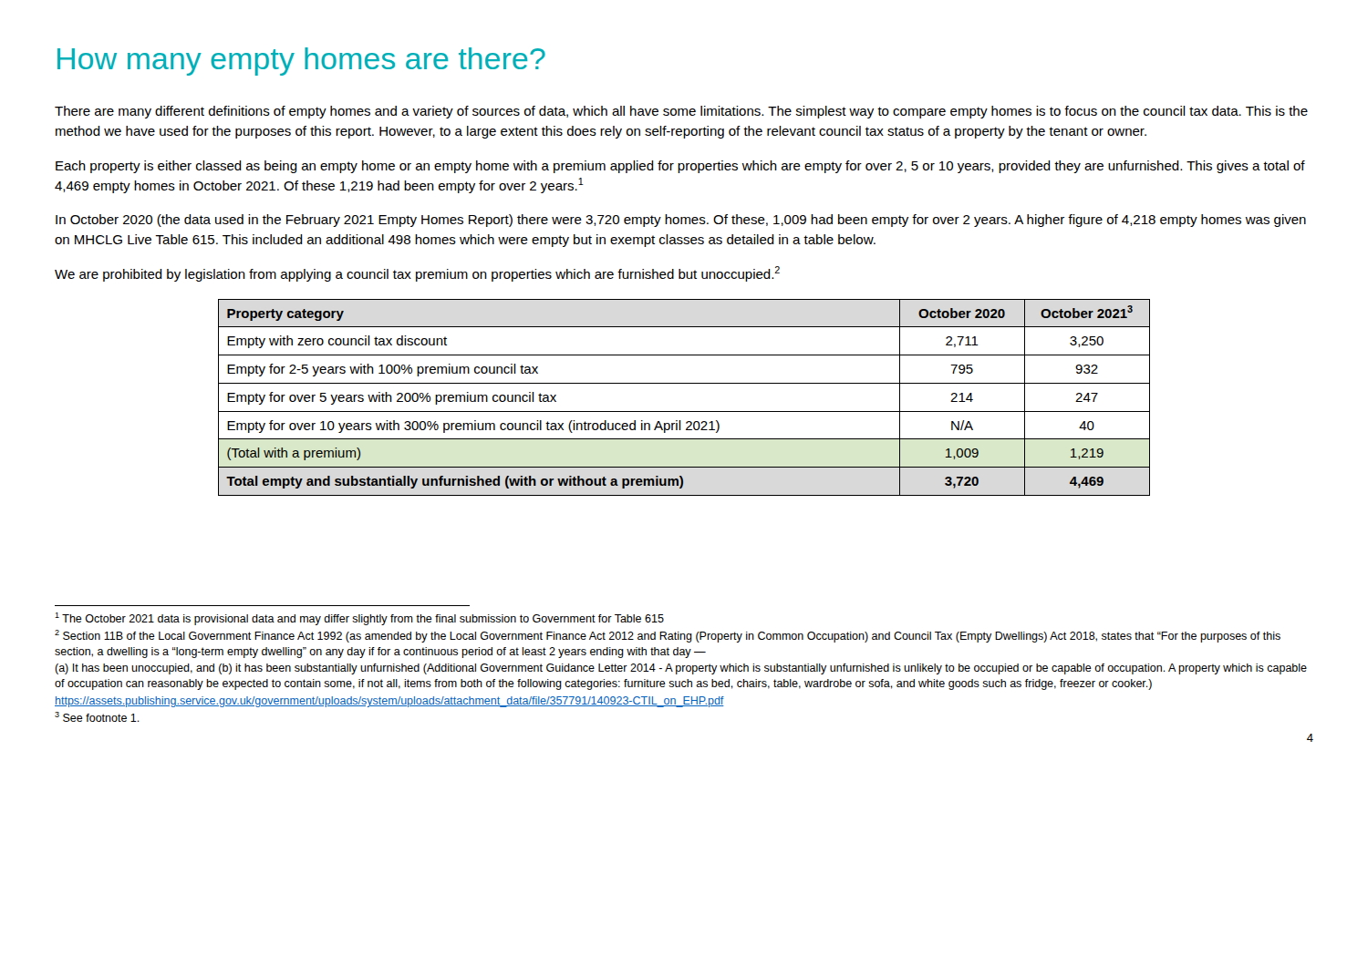How many empty homes are there?
There are many different definitions of empty homes and a variety of sources of data, which all have some limitations. The simplest way to compare empty homes is to focus on the council tax data. This is the method we have used for the purposes of this report. However, to a large extent this does rely on self-reporting of the relevant council tax status of a property by the tenant or owner.
Each property is either classed as being an empty home or an empty home with a premium applied for properties which are empty for over 2, 5 or 10 years, provided they are unfurnished. This gives a total of 4,469 empty homes in October 2021. Of these 1,219 had been empty for over 2 years.1
In October 2020 (the data used in the February 2021 Empty Homes Report) there were 3,720 empty homes. Of these, 1,009 had been empty for over 2 years. A higher figure of 4,218 empty homes was given on MHCLG Live Table 615. This included an additional 498 homes which were empty but in exempt classes as detailed in a table below.
We are prohibited by legislation from applying a council tax premium on properties which are furnished but unoccupied.2
| Property category | October 2020 | October 2021 3 |
| --- | --- | --- |
| Empty with zero council tax discount | 2,711 | 3,250 |
| Empty for 2-5 years with 100% premium council tax | 795 | 932 |
| Empty for over 5 years with 200% premium council tax | 214 | 247 |
| Empty for over 10 years with 300% premium council tax (introduced in April 2021) | N/A | 40 |
| (Total with a premium) | 1,009 | 1,219 |
| Total empty and substantially unfurnished (with or without a premium) | 3,720 | 4,469 |
1 The October 2021 data is provisional data and may differ slightly from the final submission to Government for Table 615
2 Section 11B of the Local Government Finance Act 1992 (as amended by the Local Government Finance Act 2012 and Rating (Property in Common Occupation) and Council Tax (Empty Dwellings) Act 2018, states that “For the purposes of this section, a dwelling is a “long-term empty dwelling” on any day if for a continuous period of at least 2 years ending with that day —
(a) It has been unoccupied, and (b) it has been substantially unfurnished (Additional Government Guidance Letter 2014 - A property which is substantially unfurnished is unlikely to be occupied or be capable of occupation. A property which is capable of occupation can reasonably be expected to contain some, if not all, items from both of the following categories: furniture such as bed, chairs, table, wardrobe or sofa, and white goods such as fridge, freezer or cooker.)
https://assets.publishing.service.gov.uk/government/uploads/system/uploads/attachment_data/file/357791/140923-CTIL_on_EHP.pdf
3 See footnote 1.
4